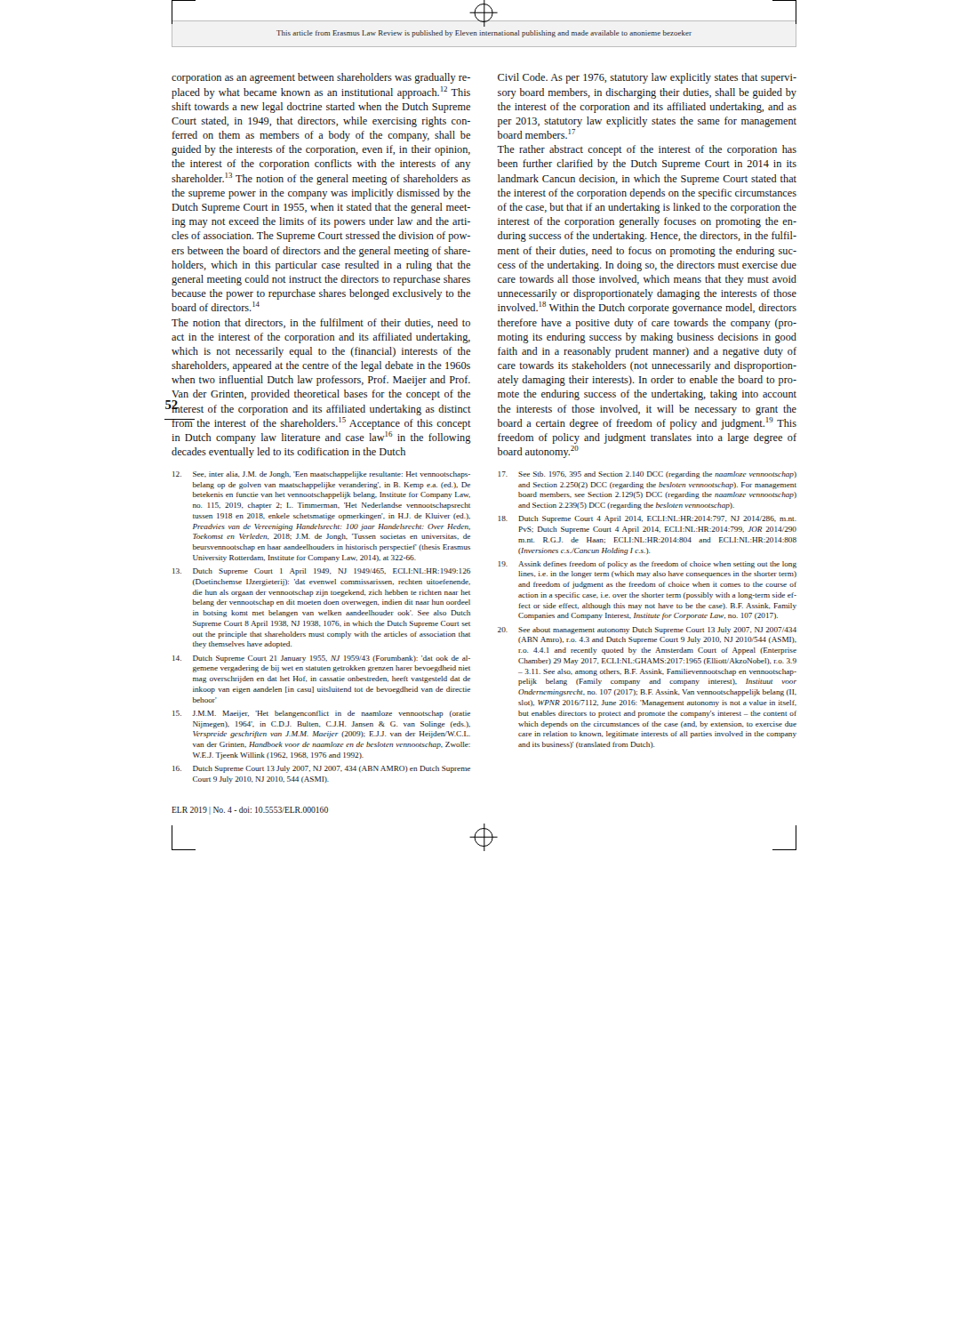This article from Erasmus Law Review is published by Eleven international publishing and made available to anonieme bezoeker
52
corporation as an agreement between shareholders was gradually replaced by what became known as an institutional approach.12 This shift towards a new legal doctrine started when the Dutch Supreme Court stated, in 1949, that directors, while exercising rights conferred on them as members of a body of the company, shall be guided by the interests of the corporation, even if, in their opinion, the interest of the corporation conflicts with the interests of any shareholder.13 The notion of the general meeting of shareholders as the supreme power in the company was implicitly dismissed by the Dutch Supreme Court in 1955, when it stated that the general meeting may not exceed the limits of its powers under law and the articles of association. The Supreme Court stressed the division of powers between the board of directors and the general meeting of shareholders, which in this particular case resulted in a ruling that the general meeting could not instruct the directors to repurchase shares because the power to repurchase shares belonged exclusively to the board of directors.14
The notion that directors, in the fulfilment of their duties, need to act in the interest of the corporation and its affiliated undertaking, which is not necessarily equal to the (financial) interests of the shareholders, appeared at the centre of the legal debate in the 1960s when two influential Dutch law professors, Prof. Maeijer and Prof. Van der Grinten, provided theoretical bases for the concept of the interest of the corporation and its affiliated undertaking as distinct from the interest of the shareholders.15 Acceptance of this concept in Dutch company law literature and case law16 in the following decades eventually led to its codification in the Dutch
See, inter alia, J.M. de Jongh, 'Een maatschappelijke resultante: Het vennootschapsbelang op de golven van maatschappelijke verandering', in B. Kemp e.a. (ed.), De betekenis en functie van het vennootschappelijk belang, Institute for Company Law, no. 115, 2019, chapter 2; L. Timmerman, 'Het Nederlandse vennootschapsrecht tussen 1918 en 2018, enkele schetsmatige opmerkingen', in H.J. de Kluiver (ed.), Preadvies van de Vereeniging Handelsrecht: 100 jaar Handelsrecht: Over Heden, Toekomst en Verleden, 2018; J.M. de Jongh, 'Tussen societas en universitas, de beursvennootschap en haar aandeelhouders in historisch perspectief' (thesis Erasmus University Rotterdam, Institute for Company Law, 2014), at 322-66.
Dutch Supreme Court 1 April 1949, NJ 1949/465, ECLI:NL:HR:1949:126 (Doetinchemse IJzergieterij): 'dat evenwel commissarissen, rechten uitoefenende, die hun als orgaan der vennootschap zijn toegekend, zich hebben te richten naar het belang der vennootschap en dit moeten doen overwegen, indien dit naar hun oordeel in botsing komt met belangen van welken aandeelhouder ook'. See also Dutch Supreme Court 8 April 1938, NJ 1938, 1076, in which the Dutch Supreme Court set out the principle that shareholders must comply with the articles of association that they themselves have adopted.
Dutch Supreme Court 21 January 1955, NJ 1959/43 (Forumbank): 'dat ook de algemene vergadering de bij wet en statuten getrokken grenzen harer bevoegdheid niet mag overschrijden en dat het Hof, in cassatie onbestreden, heeft vastgesteld dat de inkoop van eigen aandelen [in casu] uitsluitend tot de bevoegdheid van de directie behoor'
J.M.M. Maeijer, 'Het belangenconflict in de naamloze vennootschap (oratie Nijmegen), 1964', in C.D.J. Bulten, C.J.H. Jansen & G. van Solinge (eds.), Verspreide geschriften van J.M.M. Maeijer (2009); E.J.J. van der Heijden/W.C.L. van der Grinten, Handboek voor de naamloze en de besloten vennootschap, Zwolle: W.E.J. Tjeenk Willink (1962, 1968, 1976 and 1992).
Dutch Supreme Court 13 July 2007, NJ 2007, 434 (ABN AMRO) en Dutch Supreme Court 9 July 2010, NJ 2010, 544 (ASMI).
ELR 2019 | No. 4 - doi: 10.5553/ELR.000160
Civil Code. As per 1976, statutory law explicitly states that supervisory board members, in discharging their duties, shall be guided by the interest of the corporation and its affiliated undertaking, and as per 2013, statutory law explicitly states the same for management board members.17
The rather abstract concept of the interest of the corporation has been further clarified by the Dutch Supreme Court in 2014 in its landmark Cancun decision, in which the Supreme Court stated that the interest of the corporation depends on the specific circumstances of the case, but that if an undertaking is linked to the corporation the interest of the corporation generally focuses on promoting the enduring success of the undertaking. Hence, the directors, in the fulfilment of their duties, need to focus on promoting the enduring success of the undertaking. In doing so, the directors must exercise due care towards all those involved, which means that they must avoid unnecessarily or disproportionately damaging the interests of those involved.18 Within the Dutch corporate governance model, directors therefore have a positive duty of care towards the company (promoting its enduring success by making business decisions in good faith and in a reasonably prudent manner) and a negative duty of care towards its stakeholders (not unnecessarily and disproportionately damaging their interests). In order to enable the board to promote the enduring success of the undertaking, taking into account the interests of those involved, it will be necessary to grant the board a certain degree of freedom of policy and judgment.19 This freedom of policy and judgment translates into a large degree of board autonomy.20
See Stb. 1976, 395 and Section 2.140 DCC (regarding the naamloze vennootschap) and Section 2.250(2) DCC (regarding the besloten vennootschap). For management board members, see Section 2.129(5) DCC (regarding the naamloze vennootschap) and Section 2.239(5) DCC (regarding the besloten vennootschap).
Dutch Supreme Court 4 April 2014, ECLI:NL:HR:2014:797, NJ 2014/286, m.nt. PvS; Dutch Supreme Court 4 April 2014, ECLI:NL:HR:2014:799, JOR 2014/290 m.nt. R.G.J. de Haan; ECLI:NL:HR:2014:804 and ECLI:NL:HR:2014:808 (Inversiones c.s./Cancun Holding I c.s.).
Assink defines freedom of policy as the freedom of choice when setting out the long lines, i.e. in the longer term (which may also have consequences in the shorter term) and freedom of judgment as the freedom of choice when it comes to the course of action in a specific case, i.e. over the shorter term (possibly with a long-term side effect or side effect, although this may not have to be the case). B.F. Assink, Family Companies and Company Interest, Institute for Corporate Law, no. 107 (2017).
See about management autonomy Dutch Supreme Court 13 July 2007, NJ 2007/434 (ABN Amro), r.o. 4.3 and Dutch Supreme Court 9 July 2010, NJ 2010/544 (ASMI), r.o. 4.4.1 and recently quoted by the Amsterdam Court of Appeal (Enterprise Chamber) 29 May 2017, ECLI:NL:GHAMS:2017:1965 (Elliott/AkzoNobel), r.o. 3.9 – 3.11. See also, among others, B.F. Assink, Familievennootschap en vennootschappelijk belang (Family company and company interest), Instituut voor Ondernemingsrecht, no. 107 (2017); B.F. Assink, Van vennootschappelijk belang (II, slot), WPNR 2016/7112, June 2016: 'Management autonomy is not a value in itself, but enables directors to protect and promote the company's interest – the content of which depends on the circumstances of the case (and, by extension, to exercise due care in relation to known, legitimate interests of all parties involved in the company and its business)' (translated from Dutch).